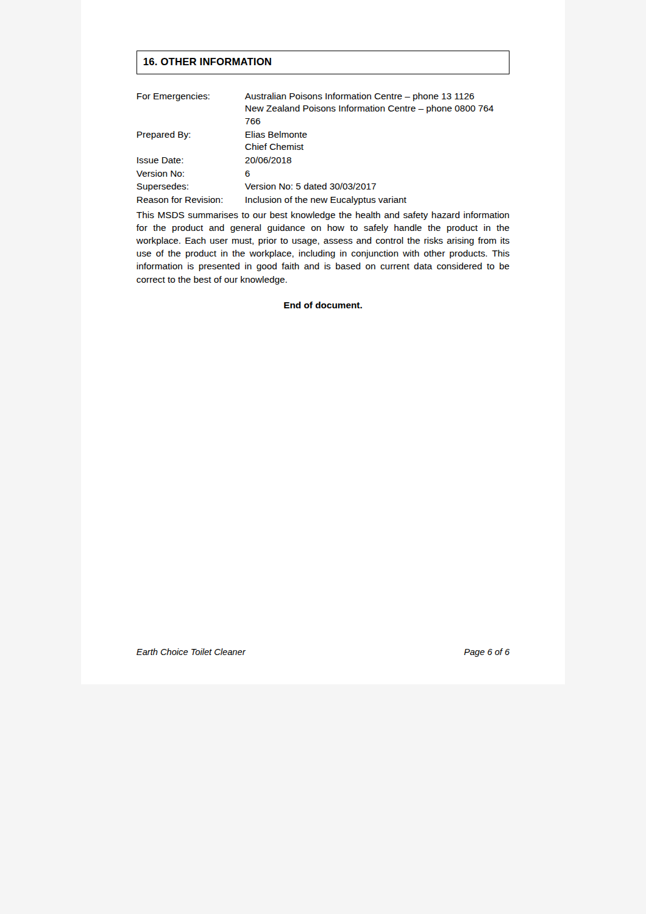16. OTHER INFORMATION
| For Emergencies: | Australian Poisons Information Centre – phone 13 1126 New Zealand Poisons Information Centre – phone 0800 764 766 |
| Prepared By: | Elias Belmonte Chief Chemist |
| Issue Date: | 20/06/2018 |
| Version No: | 6 |
| Supersedes: | Version No: 5 dated 30/03/2017 |
| Reason for Revision: | Inclusion of the new Eucalyptus variant |
This MSDS summarises to our best knowledge the health and safety hazard information for the product and general guidance on how to safely handle the product in the workplace. Each user must, prior to usage, assess and control the risks arising from its use of the product in the workplace, including in conjunction with other products. This information is presented in good faith and is based on current data considered to be correct to the best of our knowledge.
End of document.
Earth Choice Toilet Cleaner Page 6 of 6